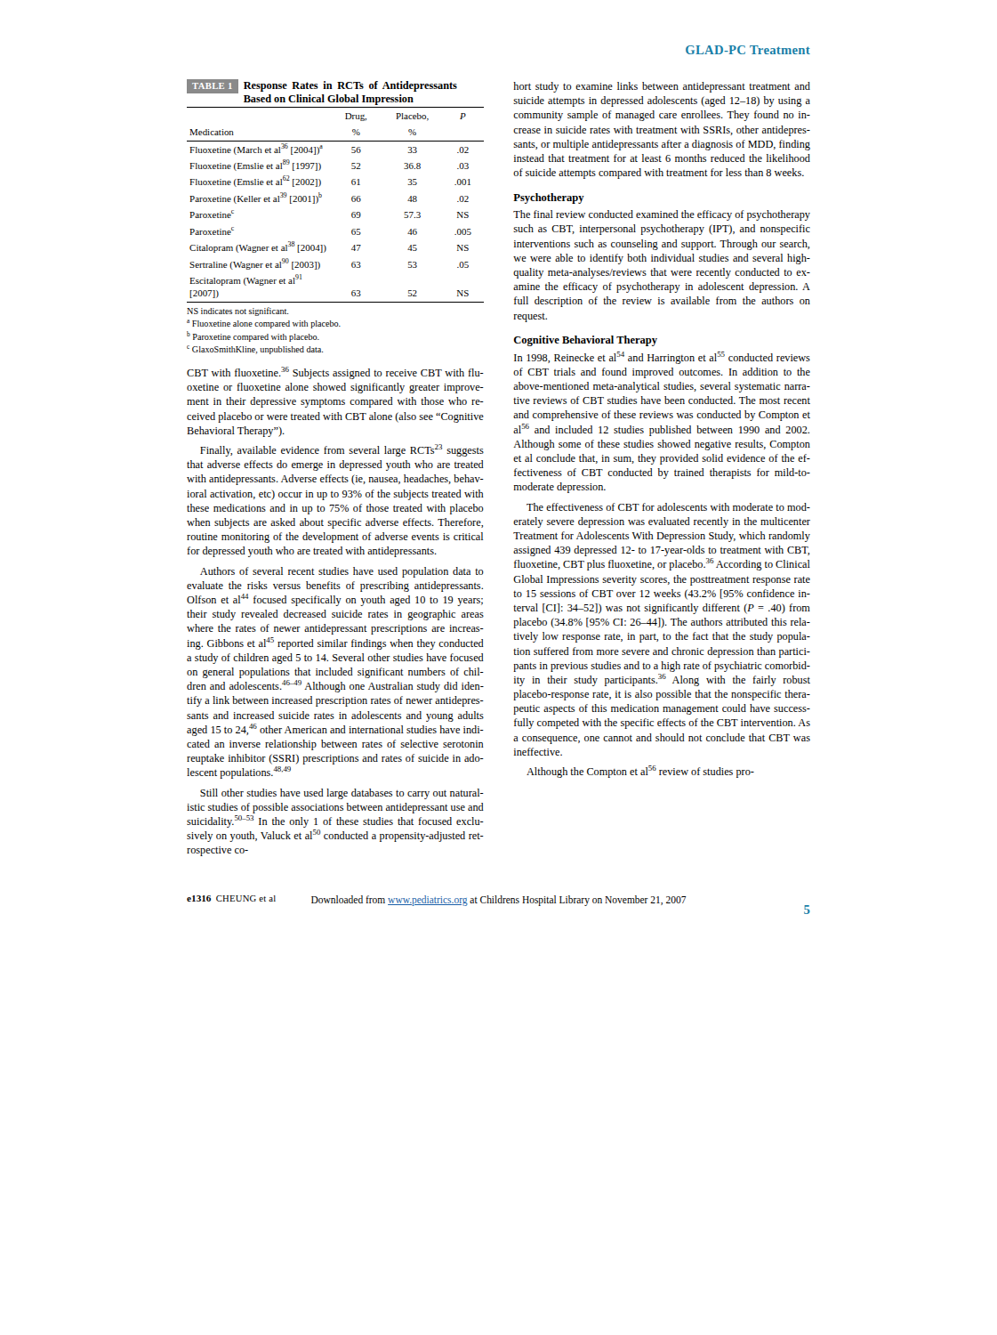GLAD-PC Treatment
TABLE 1 Response Rates in RCTs of Antidepressants Based on Clinical Global Impression
| Medication | Drug, | Placebo, | P |
| --- | --- | --- | --- |
| % | % | |
| Fluoxetine (March et al 36 [2004]) a | 56 | 33 | .02 |
| Fluoxetine (Emslie et al 89 [1997]) | 52 | 36.8 | .03 |
| Fluoxetine (Emslie et al 62 [2002]) | 61 | 35 | .001 |
| Paroxetine (Keller et al 39 [2001]) b | 66 | 48 | .02 |
| Paroxetine c | 69 | 57.3 | NS |
| Paroxetine c | 65 | 46 | .005 |
| Citalopram (Wagner et al 38 [2004]) | 47 | 45 | NS |
| Sertraline (Wagner et al 90 [2003]) | 63 | 53 | .05 |
| Escitalopram (Wagner et al 91 [2007]) | 63 | 52 | NS |
NS indicates not significant.
a Fluoxetine alone compared with placebo.
b Paroxetine compared with placebo.
c GlaxoSmithKline, unpublished data.
CBT with fluoxetine.36 Subjects assigned to receive CBT with fluoxetine or fluoxetine alone showed significantly greater improvement in their depressive symptoms compared with those who received placebo or were treated with CBT alone (also see “Cognitive Behavioral Therapy”).
Finally, available evidence from several large RCTs23 suggests that adverse effects do emerge in depressed youth who are treated with antidepressants. Adverse effects (ie, nausea, headaches, behavioral activation, etc) occur in up to 93% of the subjects treated with these medications and in up to 75% of those treated with placebo when subjects are asked about specific adverse effects. Therefore, routine monitoring of the development of adverse events is critical for depressed youth who are treated with antidepressants.
Authors of several recent studies have used population data to evaluate the risks versus benefits of prescribing antidepressants. Olfson et al44 focused specifically on youth aged 10 to 19 years; their study revealed decreased suicide rates in geographic areas where the rates of newer antidepressant prescriptions are increasing. Gibbons et al45 reported similar findings when they conducted a study of children aged 5 to 14. Several other studies have focused on general populations that included significant numbers of children and adolescents.46–49 Although one Australian study did identify a link between increased prescription rates of newer antidepressants and increased suicide rates in adolescents and young adults aged 15 to 24,46 other American and international studies have indicated an inverse relationship between rates of selective serotonin reuptake inhibitor (SSRI) prescriptions and rates of suicide in adolescent populations.48,49
Still other studies have used large databases to carry out naturalistic studies of possible associations between antidepressant use and suicidality.50–53 In the only 1 of these studies that focused exclusively on youth, Valuck et al50 conducted a propensity-adjusted retrospective co-
hort study to examine links between antidepressant treatment and suicide attempts in depressed adolescents (aged 12–18) by using a community sample of managed care enrollees. They found no increase in suicide rates with treatment with SSRIs, other antidepressants, or multiple antidepressants after a diagnosis of MDD, finding instead that treatment for at least 6 months reduced the likelihood of suicide attempts compared with treatment for less than 8 weeks.
Psychotherapy
The final review conducted examined the efficacy of psychotherapy such as CBT, interpersonal psychotherapy (IPT), and nonspecific interventions such as counseling and support. Through our search, we were able to identify both individual studies and several high-quality meta-analyses/reviews that were recently conducted to examine the efficacy of psychotherapy in adolescent depression. A full description of the review is available from the authors on request.
Cognitive Behavioral Therapy
In 1998, Reinecke et al54 and Harrington et al55 conducted reviews of CBT trials and found improved outcomes. In addition to the above-mentioned meta-analytical studies, several systematic narrative reviews of CBT studies have been conducted. The most recent and comprehensive of these reviews was conducted by Compton et al56 and included 12 studies published between 1990 and 2002. Although some of these studies showed negative results, Compton et al conclude that, in sum, they provided solid evidence of the effectiveness of CBT conducted by trained therapists for mild-to-moderate depression.
The effectiveness of CBT for adolescents with moderate to moderately severe depression was evaluated recently in the multicenter Treatment for Adolescents With Depression Study, which randomly assigned 439 depressed 12- to 17-year-olds to treatment with CBT, fluoxetine, CBT plus fluoxetine, or placebo.36 According to Clinical Global Impressions severity scores, the posttreatment response rate to 15 sessions of CBT over 12 weeks (43.2% [95% confidence interval [CI]: 34–52]) was not significantly different (P = .40) from placebo (34.8% [95% CI: 26–44]). The authors attributed this relatively low response rate, in part, to the fact that the study population suffered from more severe and chronic depression than participants in previous studies and to a high rate of psychiatric comorbidity in their study participants.36 Along with the fairly robust placebo-response rate, it is also possible that the nonspecific therapeutic aspects of this medication management could have successfully competed with the specific effects of the CBT intervention. As a consequence, one cannot and should not conclude that CBT was ineffective.
Although the Compton et al56 review of studies pro-
e1316 CHEUNG et al
Downloaded from www.pediatrics.org at Childrens Hospital Library on November 21, 2007
5